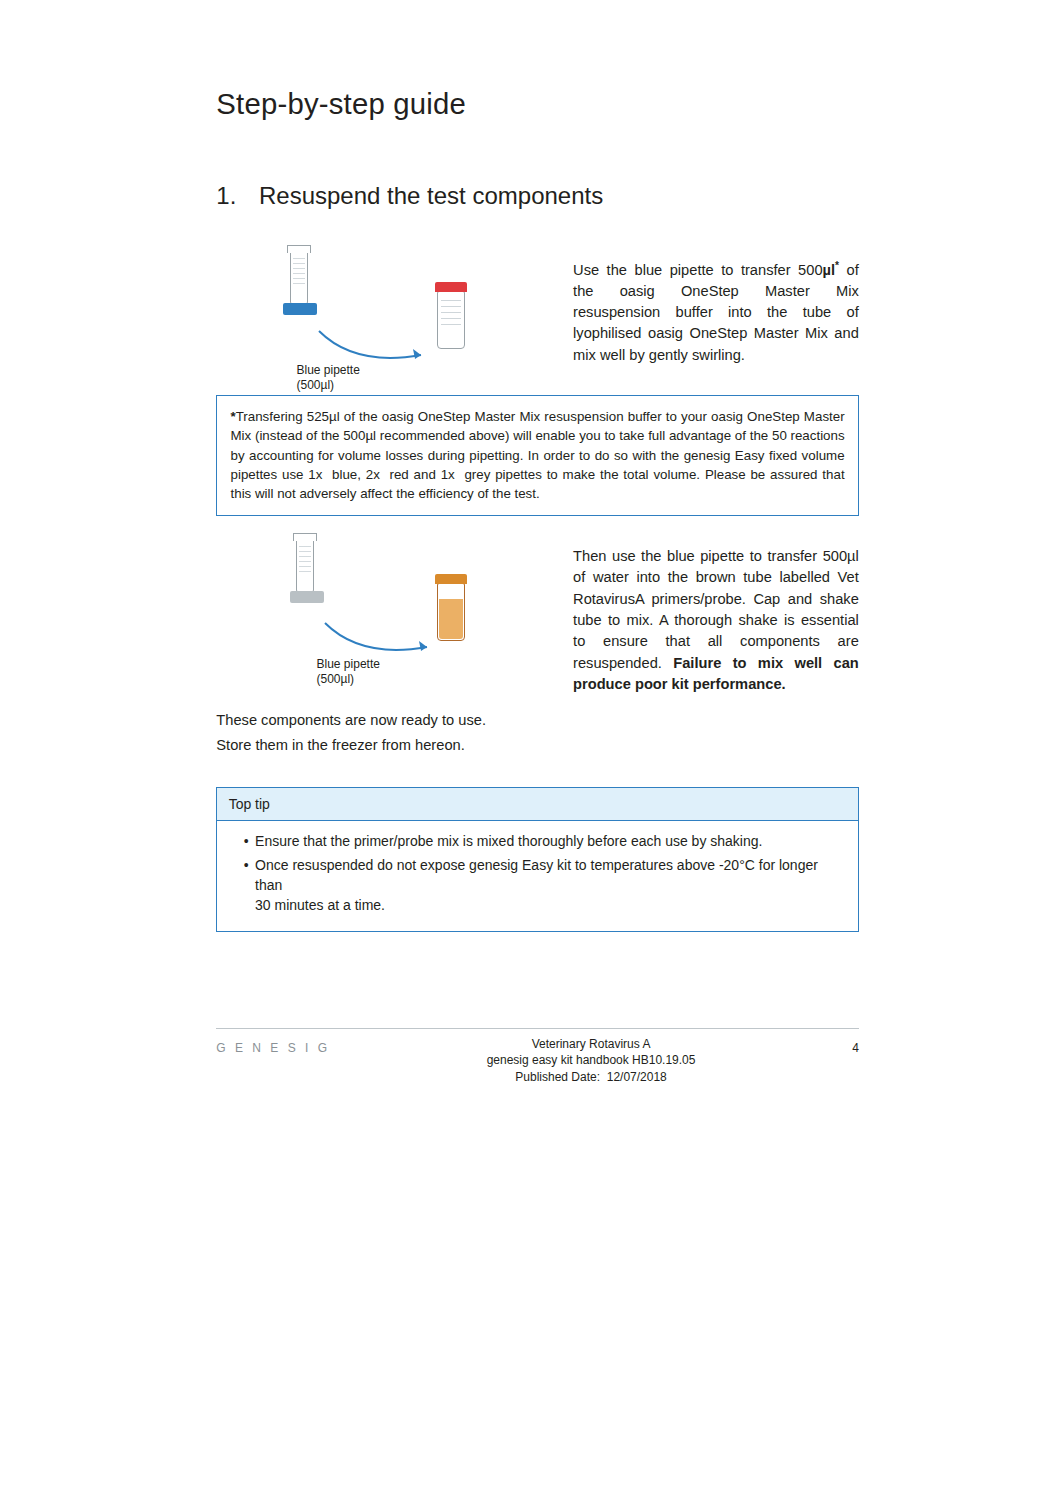Step-by-step guide
1. Resuspend the test components
Blue pipette
(500µl)
Use the blue pipette to transfer 500µl* of the oasig OneStep Master Mix resuspension buffer into the tube of lyophilised oasig OneStep Master Mix and mix well by gently swirling.
*Transfering 525µl of the oasig OneStep Master Mix resuspension buffer to your oasig OneStep Master Mix (instead of the 500µl recommended above) will enable you to take full advantage of the 50 reactions by accounting for volume losses during pipetting. In order to do so with the genesig Easy fixed volume pipettes use 1x blue, 2x red and 1x grey pipettes to make the total volume. Please be assured that this will not adversely affect the efficiency of the test.
Blue pipette
(500µl)
Then use the blue pipette to transfer 500µl of water into the brown tube labelled Vet RotavirusA primers/probe. Cap and shake tube to mix. A thorough shake is essential to ensure that all components are resuspended. Failure to mix well can produce poor kit performance.
These components are now ready to use.
Store them in the freezer from hereon.
Top tip
Ensure that the primer/probe mix is mixed thoroughly before each use by shaking.
Once resuspended do not expose genesig Easy kit to temperatures above -20°C for longer than30 minutes at a time.
G E N E S I G
Veterinary Rotavirus A
genesig easy kit handbook HB10.19.05
Published Date: 12/07/2018
4